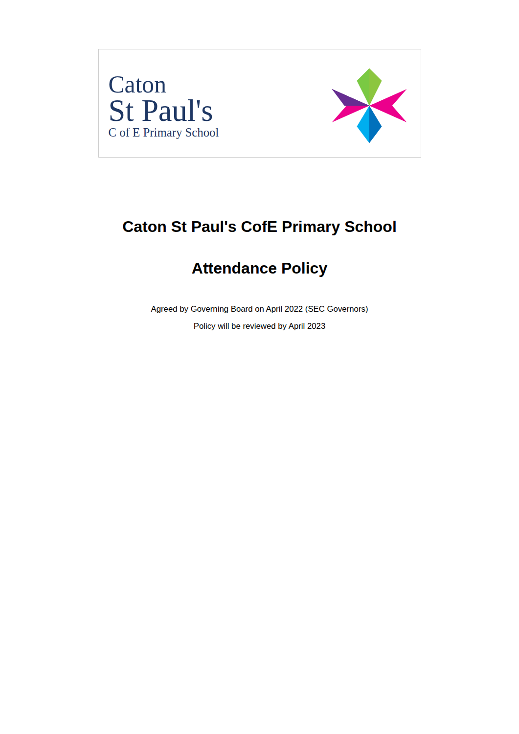Caton St Paul's C of E Primary School
Caton St Paul's CofE Primary School
Attendance Policy
Agreed by Governing Board on April 2022 (SEC Governors)
Policy will be reviewed by April 2023